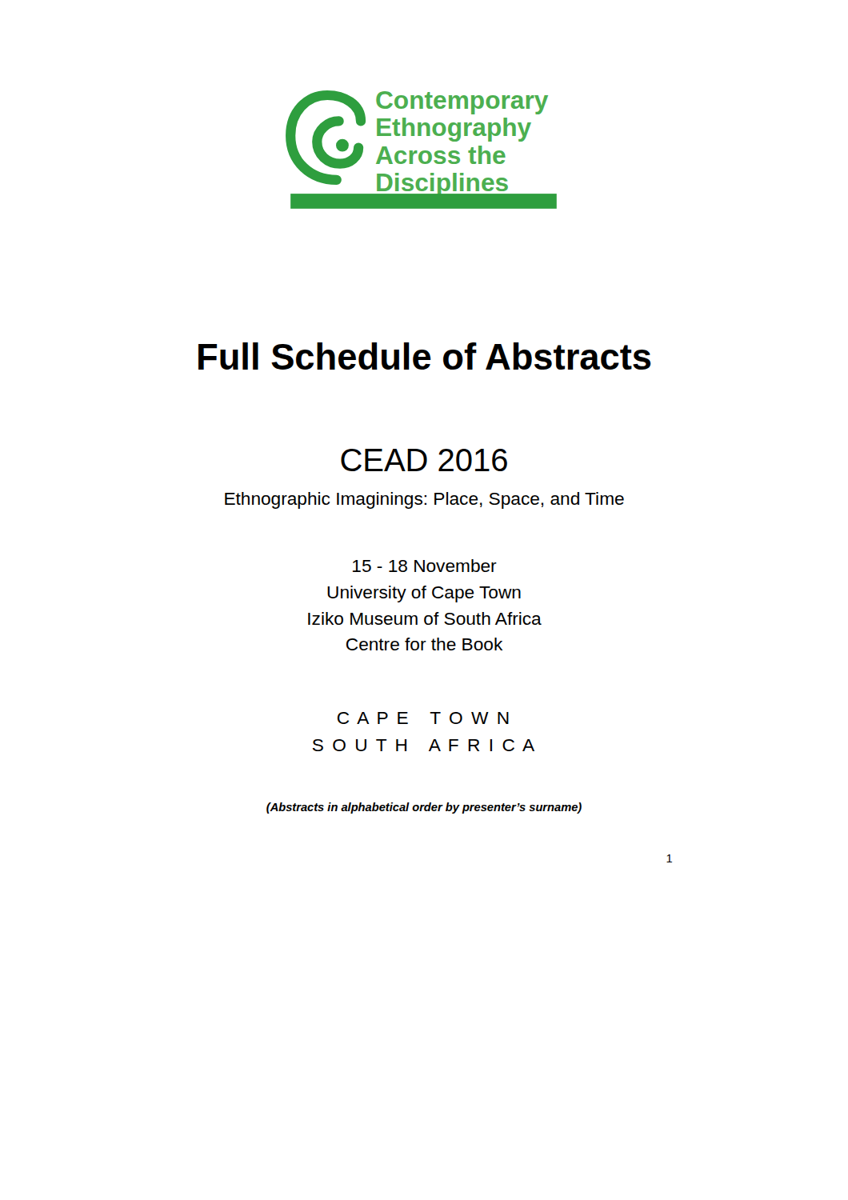Contemporary Ethnography Across the Disciplines
Full Schedule of Abstracts
CEAD 2016
Ethnographic Imaginings: Place, Space, and Time
15 - 18 November
University of Cape Town
Iziko Museum of South Africa
Centre for the Book
C A P E T O W N
S O U T H A F R I C A
(Abstracts in alphabetical order by presenter’s surname)
1